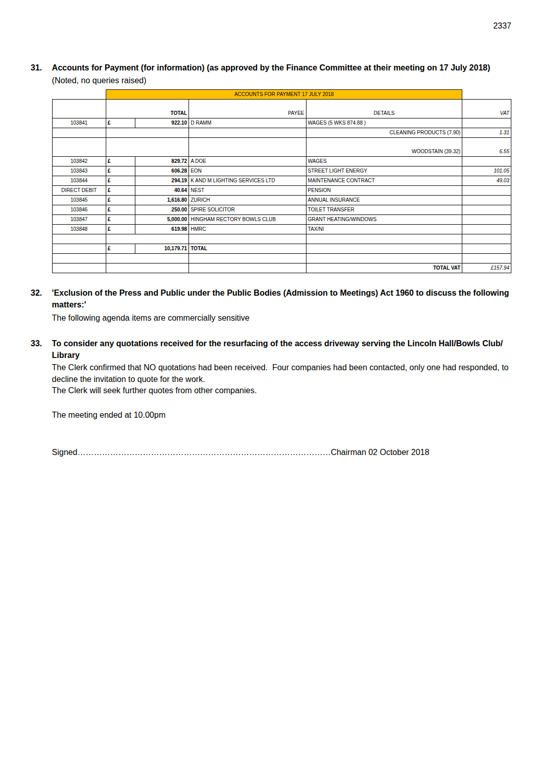2337
31. Accounts for Payment (for information) (as approved by the Finance Committee at their meeting on 17 July 2018)
(Noted, no queries raised)
| | ACCOUNTS FOR PAYMENT 17 JULY 2018 | |
| | TOTAL | PAYEE | DETAILS | VAT |
| 103841 | £ | 922.10 | D RAMM | WAGES (5 WKS 874.88 ) | |
| | | | | CLEANING PRODUCTS (7.90) | 1.31 |
| | | | | WOODSTAIN (39.32) | 6.55 |
| 103842 | £ | 829.72 | A DOE | WAGES | |
| 103843 | £ | 606.28 | EON | STREET LIGHT ENERGY | 101.05 |
| 103844 | £ | 294.19 | K AND M LIGHTING SERVICES LTD | MAINTENANCE CONTRACT | 49.03 |
| DIRECT DEBIT | £ | 40.64 | NEST | PENSION | |
| 103845 | £ | 1,616.80 | ZURICH | ANNUAL INSURANCE | |
| 103846 | £ | 250.00 | SPIRE SOLICITOR | TOILET TRANSFER | |
| 103847 | £ | 5,000.00 | HINGHAM RECTORY BOWLS CLUB | GRANT HEATING/WINDOWS | |
| 103848 | £ | 619.98 | HMRC | TAX/NI | |
| | £ | 10,179.71 | TOTAL | | |
| | | | | TOTAL VAT | £157.94 |
32. 'Exclusion of the Press and Public under the Public Bodies (Admission to Meetings) Act 1960 to discuss the following matters:'
The following agenda items are commercially sensitive
33. To consider any quotations received for the resurfacing of the access driveway serving the Lincoln Hall/Bowls Club/ Library
The Clerk confirmed that NO quotations had been received. Four companies had been contacted, only one had responded, to decline the invitation to quote for the work.
The Clerk will seek further quotes from other companies.
The meeting ended at 10.00pm
Signed…………………………………………………………………………………Chairman 02 October 2018